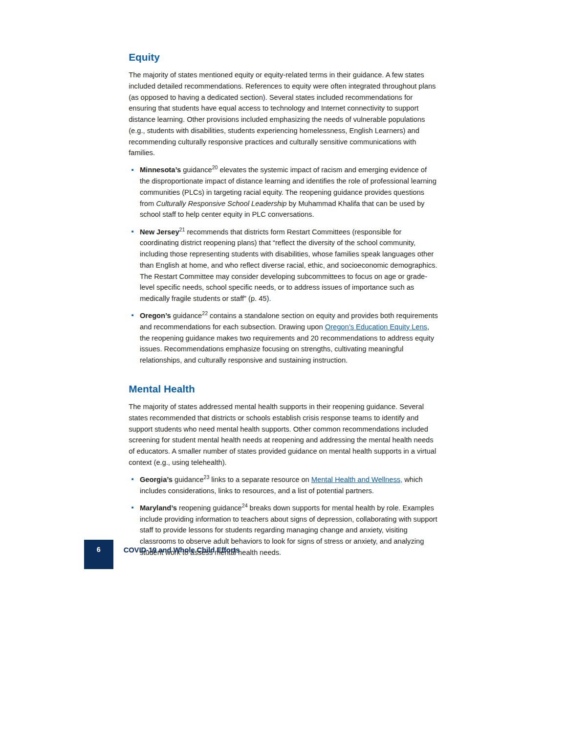Equity
The majority of states mentioned equity or equity-related terms in their guidance. A few states included detailed recommendations. References to equity were often integrated throughout plans (as opposed to having a dedicated section). Several states included recommendations for ensuring that students have equal access to technology and Internet connectivity to support distance learning. Other provisions included emphasizing the needs of vulnerable populations (e.g., students with disabilities, students experiencing homelessness, English Learners) and recommending culturally responsive practices and culturally sensitive communications with families.
Minnesota’s guidance20 elevates the systemic impact of racism and emerging evidence of the disproportionate impact of distance learning and identifies the role of professional learning communities (PLCs) in targeting racial equity. The reopening guidance provides questions from Culturally Responsive School Leadership by Muhammad Khalifa that can be used by school staff to help center equity in PLC conversations.
New Jersey21 recommends that districts form Restart Committees (responsible for coordinating district reopening plans) that “reflect the diversity of the school community, including those representing students with disabilities, whose families speak languages other than English at home, and who reflect diverse racial, ethic, and socioeconomic demographics. The Restart Committee may consider developing subcommittees to focus on age or grade-level specific needs, school specific needs, or to address issues of importance such as medically fragile students or staff” (p. 45).
Oregon’s guidance22 contains a standalone section on equity and provides both requirements and recommendations for each subsection. Drawing upon Oregon’s Education Equity Lens, the reopening guidance makes two requirements and 20 recommendations to address equity issues. Recommendations emphasize focusing on strengths, cultivating meaningful relationships, and culturally responsive and sustaining instruction.
Mental Health
The majority of states addressed mental health supports in their reopening guidance. Several states recommended that districts or schools establish crisis response teams to identify and support students who need mental health supports. Other common recommendations included screening for student mental health needs at reopening and addressing the mental health needs of educators. A smaller number of states provided guidance on mental health supports in a virtual context (e.g., using telehealth).
Georgia’s guidance23 links to a separate resource on Mental Health and Wellness, which includes considerations, links to resources, and a list of potential partners.
Maryland’s reopening guidance24 breaks down supports for mental health by role. Examples include providing information to teachers about signs of depression, collaborating with support staff to provide lessons for students regarding managing change and anxiety, visiting classrooms to observe adult behaviors to look for signs of stress or anxiety, and analyzing student work to assess mental health needs.
6
COVID-19 and Whole Child Efforts